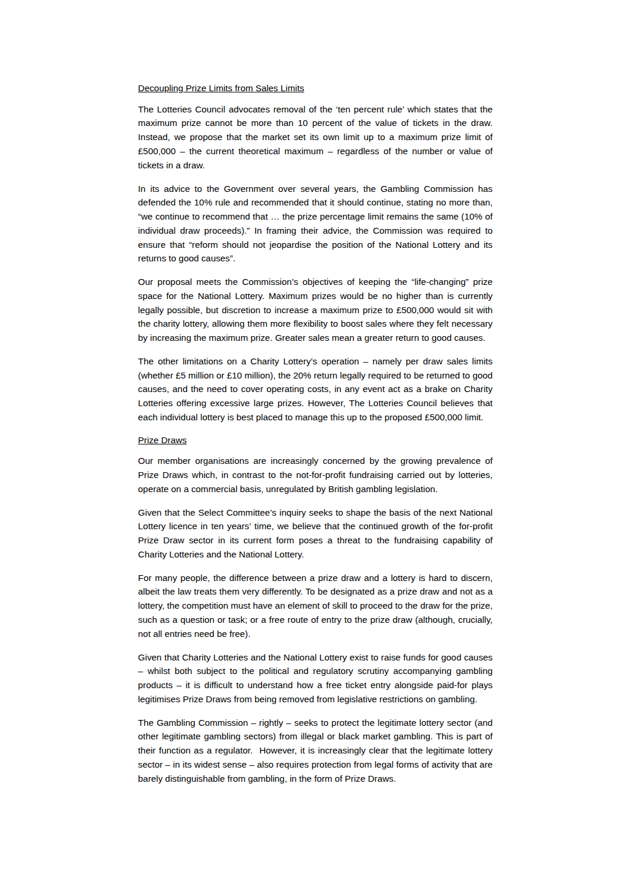Decoupling Prize Limits from Sales Limits
The Lotteries Council advocates removal of the ‘ten percent rule’ which states that the maximum prize cannot be more than 10 percent of the value of tickets in the draw. Instead, we propose that the market set its own limit up to a maximum prize limit of £500,000 – the current theoretical maximum – regardless of the number or value of tickets in a draw.
In its advice to the Government over several years, the Gambling Commission has defended the 10% rule and recommended that it should continue, stating no more than, “we continue to recommend that … the prize percentage limit remains the same (10% of individual draw proceeds).” In framing their advice, the Commission was required to ensure that “reform should not jeopardise the position of the National Lottery and its returns to good causes”.
Our proposal meets the Commission’s objectives of keeping the “life-changing” prize space for the National Lottery. Maximum prizes would be no higher than is currently legally possible, but discretion to increase a maximum prize to £500,000 would sit with the charity lottery, allowing them more flexibility to boost sales where they felt necessary by increasing the maximum prize. Greater sales mean a greater return to good causes.
The other limitations on a Charity Lottery’s operation – namely per draw sales limits (whether £5 million or £10 million), the 20% return legally required to be returned to good causes, and the need to cover operating costs, in any event act as a brake on Charity Lotteries offering excessive large prizes. However, The Lotteries Council believes that each individual lottery is best placed to manage this up to the proposed £500,000 limit.
Prize Draws
Our member organisations are increasingly concerned by the growing prevalence of Prize Draws which, in contrast to the not-for-profit fundraising carried out by lotteries, operate on a commercial basis, unregulated by British gambling legislation.
Given that the Select Committee’s inquiry seeks to shape the basis of the next National Lottery licence in ten years’ time, we believe that the continued growth of the for-profit Prize Draw sector in its current form poses a threat to the fundraising capability of Charity Lotteries and the National Lottery.
For many people, the difference between a prize draw and a lottery is hard to discern, albeit the law treats them very differently. To be designated as a prize draw and not as a lottery, the competition must have an element of skill to proceed to the draw for the prize, such as a question or task; or a free route of entry to the prize draw (although, crucially, not all entries need be free).
Given that Charity Lotteries and the National Lottery exist to raise funds for good causes – whilst both subject to the political and regulatory scrutiny accompanying gambling products – it is difficult to understand how a free ticket entry alongside paid-for plays legitimises Prize Draws from being removed from legislative restrictions on gambling.
The Gambling Commission – rightly – seeks to protect the legitimate lottery sector (and other legitimate gambling sectors) from illegal or black market gambling. This is part of their function as a regulator. However, it is increasingly clear that the legitimate lottery sector – in its widest sense – also requires protection from legal forms of activity that are barely distinguishable from gambling, in the form of Prize Draws.